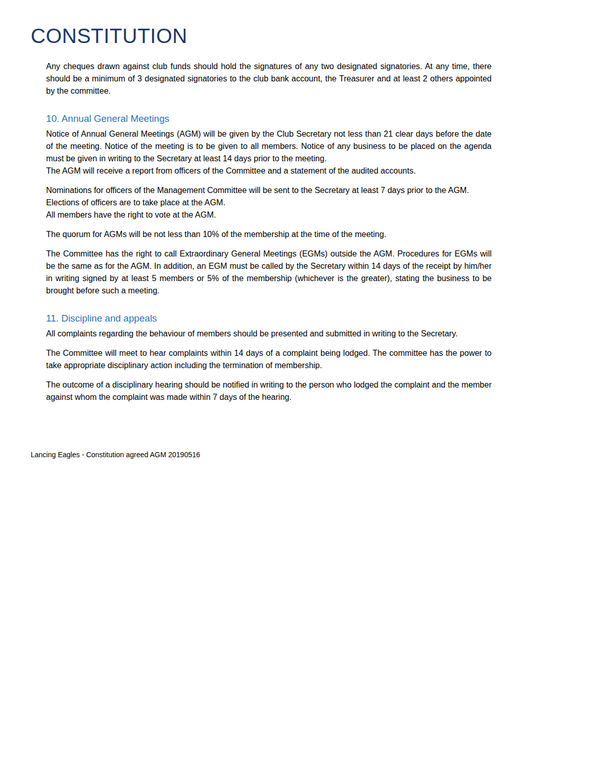CONSTITUTION
Any cheques drawn against club funds should hold the signatures of any two designated signatories. At any time, there should be a minimum of 3 designated signatories to the club bank account, the Treasurer and at least 2 others appointed by the committee.
10. Annual General Meetings
Notice of Annual General Meetings (AGM) will be given by the Club Secretary not less than 21 clear days before the date of the meeting. Notice of the meeting is to be given to all members. Notice of any business to be placed on the agenda must be given in writing to the Secretary at least 14 days prior to the meeting.
The AGM will receive a report from officers of the Committee and a statement of the audited accounts.
Nominations for officers of the Management Committee will be sent to the Secretary at least 7 days prior to the AGM.
Elections of officers are to take place at the AGM.
All members have the right to vote at the AGM.
The quorum for AGMs will be not less than 10% of the membership at the time of the meeting.
The Committee has the right to call Extraordinary General Meetings (EGMs) outside the AGM. Procedures for EGMs will be the same as for the AGM. In addition, an EGM must be called by the Secretary within 14 days of the receipt by him/her in writing signed by at least 5 members or 5% of the membership (whichever is the greater), stating the business to be brought before such a meeting.
11. Discipline and appeals
All complaints regarding the behaviour of members should be presented and submitted in writing to the Secretary.
The Committee will meet to hear complaints within 14 days of a complaint being lodged. The committee has the power to take appropriate disciplinary action including the termination of membership.
The outcome of a disciplinary hearing should be notified in writing to the person who lodged the complaint and the member against whom the complaint was made within 7 days of the hearing.
Lancing Eagles - Constitution agreed AGM 20190516